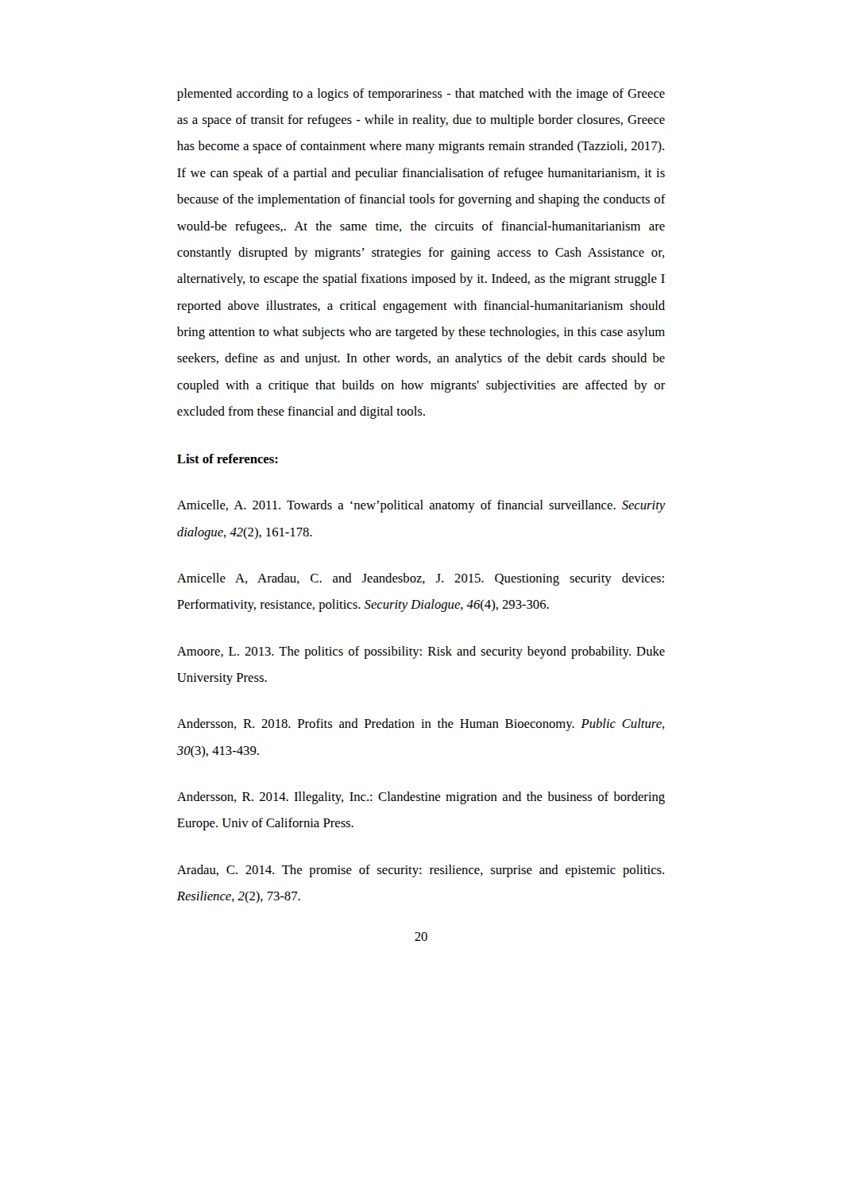plemented according to a logics of temporariness - that matched with the image of Greece as a space of transit for refugees - while in reality, due to multiple border closures, Greece has become a space of containment where many migrants remain stranded (Tazzioli, 2017). If we can speak of a partial and peculiar financialisation of refugee humanitarianism, it is because of the implementation of financial tools for governing and shaping the conducts of would-be refugees,. At the same time, the circuits of financial-humanitarianism are constantly disrupted by migrants’ strategies for gaining access to Cash Assistance or, alternatively, to escape the spatial fixations imposed by it. Indeed, as the migrant struggle I reported above illustrates, a critical engagement with financial-humanitarianism should bring attention to what subjects who are targeted by these technologies, in this case asylum seekers, define as and unjust. In other words, an analytics of the debit cards should be coupled with a critique that builds on how migrants' subjectivities are affected by or excluded from these financial and digital tools.
List of references:
Amicelle, A. 2011. Towards a ‘new’political anatomy of financial surveillance. Security dialogue, 42(2), 161-178.
Amicelle A, Aradau, C. and Jeandesboz, J. 2015. Questioning security devices: Performativity, resistance, politics. Security Dialogue, 46(4), 293-306.
Amoore, L. 2013. The politics of possibility: Risk and security beyond probability. Duke University Press.
Andersson, R. 2018. Profits and Predation in the Human Bioeconomy. Public Culture, 30(3), 413-439.
Andersson, R. 2014. Illegality, Inc.: Clandestine migration and the business of bordering Europe. Univ of California Press.
Aradau, C. 2014. The promise of security: resilience, surprise and epistemic politics. Resilience, 2(2), 73-87.
20